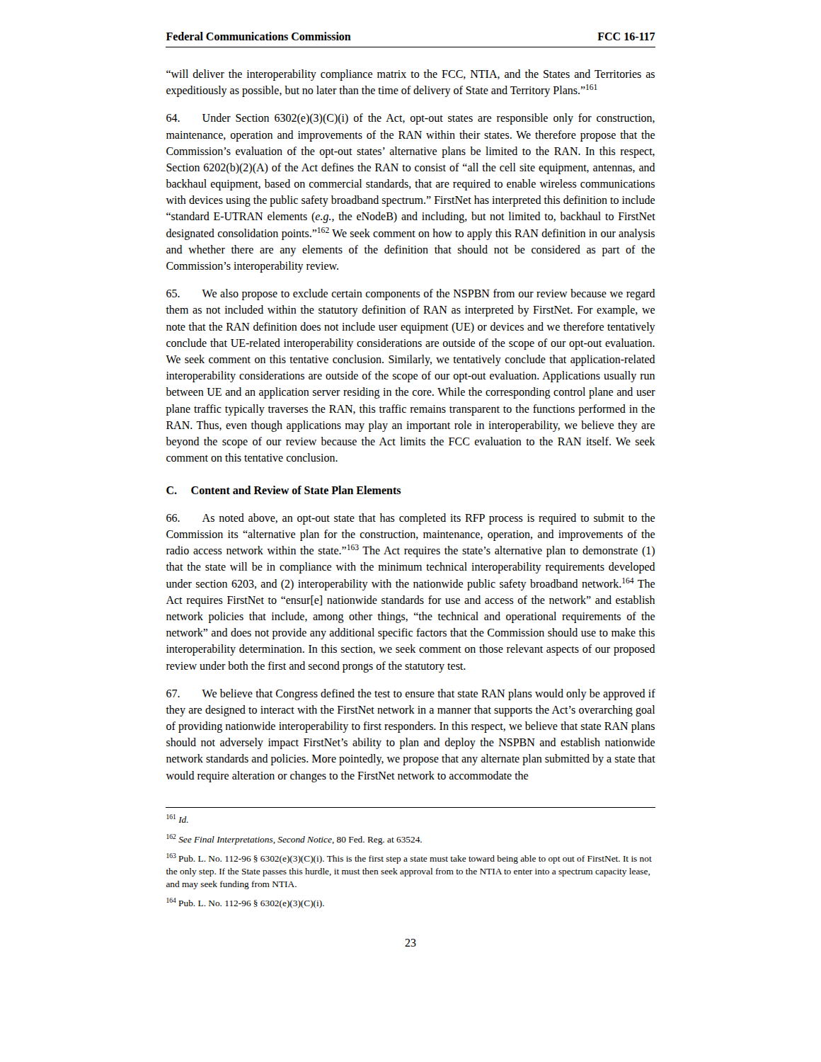Federal Communications Commission FCC 16-117
“will deliver the interoperability compliance matrix to the FCC, NTIA, and the States and Territories as expeditiously as possible, but no later than the time of delivery of State and Territory Plans.”161
64. Under Section 6302(e)(3)(C)(i) of the Act, opt-out states are responsible only for construction, maintenance, operation and improvements of the RAN within their states. We therefore propose that the Commission’s evaluation of the opt-out states’ alternative plans be limited to the RAN. In this respect, Section 6202(b)(2)(A) of the Act defines the RAN to consist of “all the cell site equipment, antennas, and backhaul equipment, based on commercial standards, that are required to enable wireless communications with devices using the public safety broadband spectrum.” FirstNet has interpreted this definition to include “standard E-UTRAN elements (e.g., the eNodeB) and including, but not limited to, backhaul to FirstNet designated consolidation points.”162 We seek comment on how to apply this RAN definition in our analysis and whether there are any elements of the definition that should not be considered as part of the Commission’s interoperability review.
65. We also propose to exclude certain components of the NSPBN from our review because we regard them as not included within the statutory definition of RAN as interpreted by FirstNet. For example, we note that the RAN definition does not include user equipment (UE) or devices and we therefore tentatively conclude that UE-related interoperability considerations are outside of the scope of our opt-out evaluation. We seek comment on this tentative conclusion. Similarly, we tentatively conclude that application-related interoperability considerations are outside of the scope of our opt-out evaluation. Applications usually run between UE and an application server residing in the core. While the corresponding control plane and user plane traffic typically traverses the RAN, this traffic remains transparent to the functions performed in the RAN. Thus, even though applications may play an important role in interoperability, we believe they are beyond the scope of our review because the Act limits the FCC evaluation to the RAN itself. We seek comment on this tentative conclusion.
C. Content and Review of State Plan Elements
66. As noted above, an opt-out state that has completed its RFP process is required to submit to the Commission its “alternative plan for the construction, maintenance, operation, and improvements of the radio access network within the state.”163 The Act requires the state’s alternative plan to demonstrate (1) that the state will be in compliance with the minimum technical interoperability requirements developed under section 6203, and (2) interoperability with the nationwide public safety broadband network.164 The Act requires FirstNet to “ensur[e] nationwide standards for use and access of the network” and establish network policies that include, among other things, “the technical and operational requirements of the network” and does not provide any additional specific factors that the Commission should use to make this interoperability determination. In this section, we seek comment on those relevant aspects of our proposed review under both the first and second prongs of the statutory test.
67. We believe that Congress defined the test to ensure that state RAN plans would only be approved if they are designed to interact with the FirstNet network in a manner that supports the Act’s overarching goal of providing nationwide interoperability to first responders. In this respect, we believe that state RAN plans should not adversely impact FirstNet’s ability to plan and deploy the NSPBN and establish nationwide network standards and policies. More pointedly, we propose that any alternate plan submitted by a state that would require alteration or changes to the FirstNet network to accommodate the
161 Id.
162 See Final Interpretations, Second Notice, 80 Fed. Reg. at 63524.
163 Pub. L. No. 112-96 § 6302(e)(3)(C)(i). This is the first step a state must take toward being able to opt out of FirstNet. It is not the only step. If the State passes this hurdle, it must then seek approval from to the NTIA to enter into a spectrum capacity lease, and may seek funding from NTIA.
164 Pub. L. No. 112-96 § 6302(e)(3)(C)(i).
23